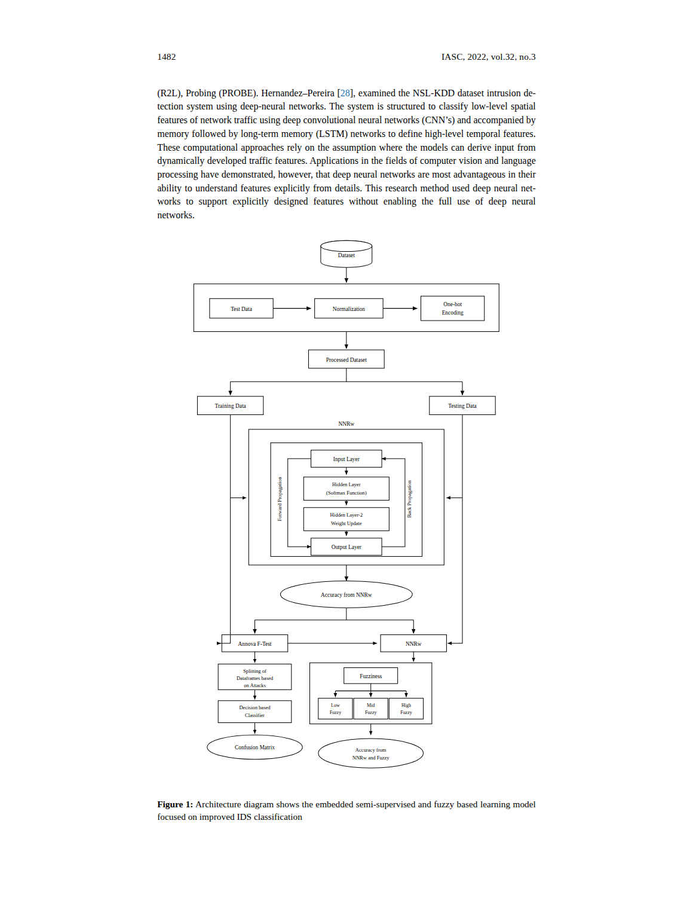1482
IASC, 2022, vol.32, no.3
(R2L), Probing (PROBE). Hernandez–Pereira [28], examined the NSL-KDD dataset intrusion detection system using deep-neural networks. The system is structured to classify low-level spatial features of network traffic using deep convolutional neural networks (CNN’s) and accompanied by memory followed by long-term memory (LSTM) networks to define high-level temporal features. These computational approaches rely on the assumption where the models can derive input from dynamically developed traffic features. Applications in the fields of computer vision and language processing have demonstrated, however, that deep neural networks are most advantageous in their ability to understand features explicitly from details. This research method used deep neural networks to support explicitly designed features without enabling the full use of deep neural networks.
Dataset Test Data Normalization One-hot Encoding Processed Dataset Training Data Testing Data NNRw Input Layer Hidden Layer (Softmax Function) Hidden Layer-2 Weight Update Output Layer Forward Propagation Back Propagation Accuracy from NNRw Annova F-Test NNRw Splitting of Dataframes based on Attacks Decision based Classifier Confusion Matrix Fuzziness Low Fuzzy Mid Fuzzy High Fuzzy Accuracy from NNRw and Fuzzy
Figure 1: Architecture diagram shows the embedded semi-supervised and fuzzy based learning model focused on improved IDS classification